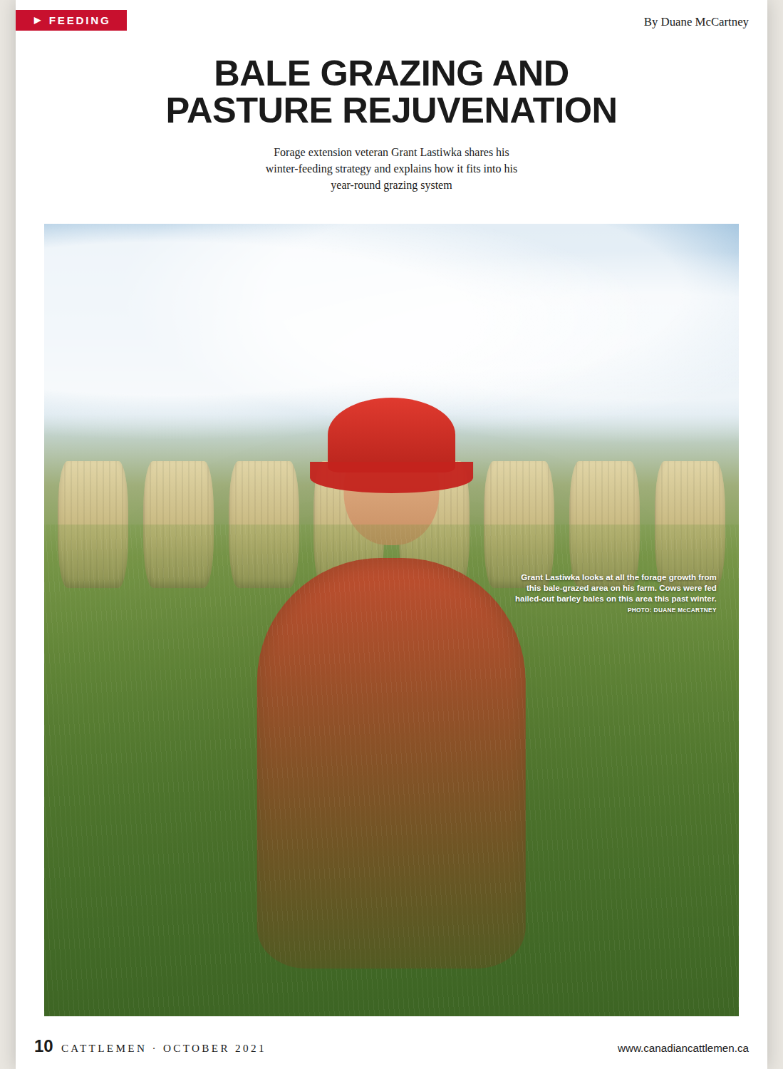▶Feeding
By Duane McCartney
Bale Grazing and
Pasture Rejuvenation
Forage extension veteran Grant Lastiwka shares his winter-feeding strategy and explains how it fits into his year-round grazing system
Grant Lastiwka looks at all the forage growth from this bale-grazed area on his farm. Cows were fed hailed-out barley bales on this area this past winter. PHOTO: DUANE McCARTNEY
10 CATTLEMEN · OCTOBER 2021
www.canadiancattlemen.ca